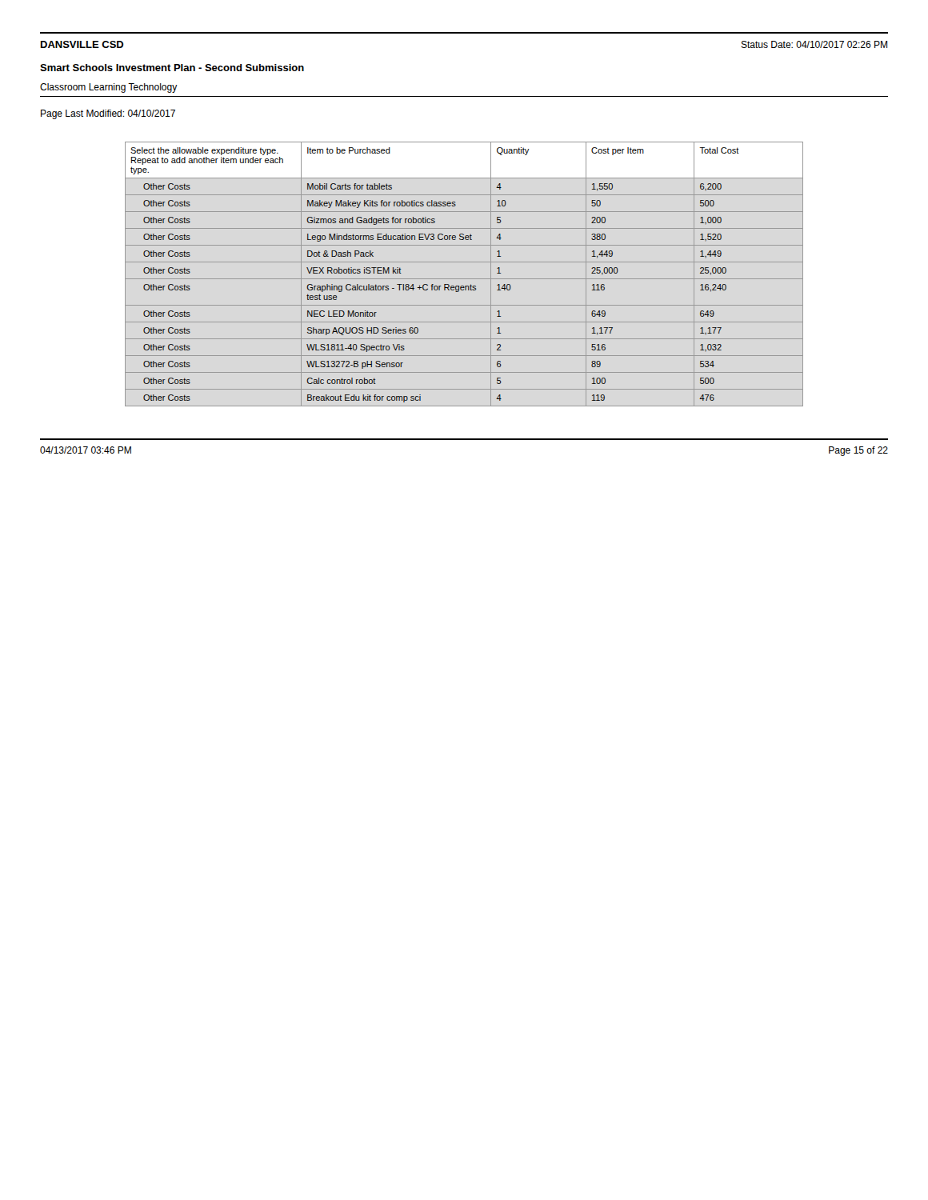DANSVILLE CSD Status Date: 04/10/2017 02:26 PM
Smart Schools Investment Plan - Second Submission
Classroom Learning Technology
Page Last Modified: 04/10/2017
| Select the allowable expenditure type. Repeat to add another item under each type. | Item to be Purchased | Quantity | Cost per Item | Total Cost |
| --- | --- | --- | --- | --- |
| Other Costs | Mobil Carts for tablets | 4 | 1,550 | 6,200 |
| Other Costs | Makey Makey Kits for robotics classes | 10 | 50 | 500 |
| Other Costs | Gizmos and Gadgets for robotics | 5 | 200 | 1,000 |
| Other Costs | Lego Mindstorms Education EV3 Core Set | 4 | 380 | 1,520 |
| Other Costs | Dot & Dash Pack | 1 | 1,449 | 1,449 |
| Other Costs | VEX Robotics iSTEM kit | 1 | 25,000 | 25,000 |
| Other Costs | Graphing Calculators - TI84 +C for Regents test use | 140 | 116 | 16,240 |
| Other Costs | NEC LED Monitor | 1 | 649 | 649 |
| Other Costs | Sharp AQUOS HD Series 60 | 1 | 1,177 | 1,177 |
| Other Costs | WLS1811-40 Spectro Vis | 2 | 516 | 1,032 |
| Other Costs | WLS13272-B pH Sensor | 6 | 89 | 534 |
| Other Costs | Calc control robot | 5 | 100 | 500 |
| Other Costs | Breakout Edu kit for comp sci | 4 | 119 | 476 |
04/13/2017 03:46 PM Page 15 of 22